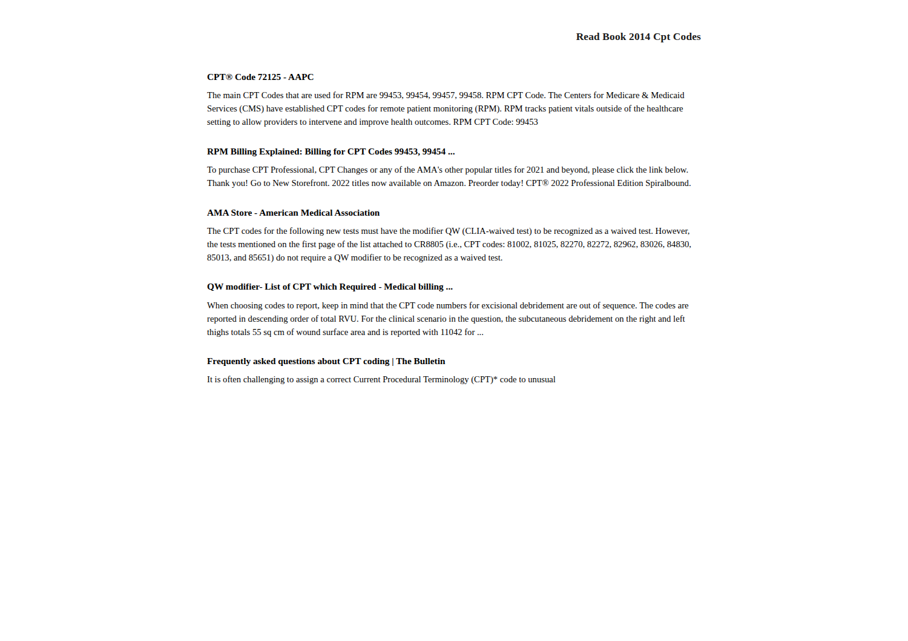Read Book 2014 Cpt Codes
CPT® Code 72125 - AAPC
The main CPT Codes that are used for RPM are 99453, 99454, 99457, 99458. RPM CPT Code. The Centers for Medicare & Medicaid Services (CMS) have established CPT codes for remote patient monitoring (RPM). RPM tracks patient vitals outside of the healthcare setting to allow providers to intervene and improve health outcomes. RPM CPT Code: 99453
RPM Billing Explained: Billing for CPT Codes 99453, 99454 ...
To purchase CPT Professional, CPT Changes or any of the AMA's other popular titles for 2021 and beyond, please click the link below. Thank you! Go to New Storefront. 2022 titles now available on Amazon. Preorder today! CPT® 2022 Professional Edition Spiralbound.
AMA Store - American Medical Association
The CPT codes for the following new tests must have the modifier QW (CLIA-waived test) to be recognized as a waived test. However, the tests mentioned on the first page of the list attached to CR8805 (i.e., CPT codes: 81002, 81025, 82270, 82272, 82962, 83026, 84830, 85013, and 85651) do not require a QW modifier to be recognized as a waived test.
QW modifier- List of CPT which Required - Medical billing ...
When choosing codes to report, keep in mind that the CPT code numbers for excisional debridement are out of sequence. The codes are reported in descending order of total RVU. For the clinical scenario in the question, the subcutaneous debridement on the right and left thighs totals 55 sq cm of wound surface area and is reported with 11042 for ...
Frequently asked questions about CPT coding | The Bulletin
It is often challenging to assign a correct Current Procedural Terminology (CPT)* code to unusual